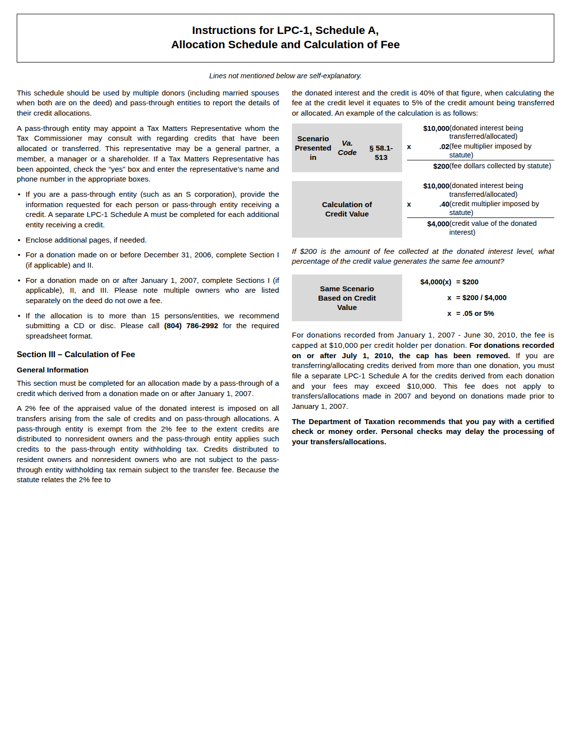Instructions for LPC-1, Schedule A,
Allocation Schedule and Calculation of Fee
Lines not mentioned below are self-explanatory.
This schedule should be used by multiple donors (including married spouses when both are on the deed) and pass-through entities to report the details of their credit allocations.
A pass-through entity may appoint a Tax Matters Representative whom the Tax Commissioner may consult with regarding credits that have been allocated or transferred. This representative may be a general partner, a member, a manager or a shareholder. If a Tax Matters Representative has been appointed, check the “yes” box and enter the representative’s name and phone number in the appropriate boxes.
If you are a pass-through entity (such as an S corporation), provide the information requested for each person or pass-through entity receiving a credit. A separate LPC-1 Schedule A must be completed for each additional entity receiving a credit.
Enclose additional pages, if needed.
For a donation made on or before December 31, 2006, complete Section I (if applicable) and II.
For a donation made on or after January 1, 2007, complete Sections I (if applicable), II, and III. Please note multiple owners who are listed separately on the deed do not owe a fee.
If the allocation is to more than 15 persons/entities, we recommend submitting a CD or disc. Please call (804) 786-2992 for the required spreadsheet format.
Section III – Calculation of Fee
General Information
This section must be completed for an allocation made by a pass-through of a credit which derived from a donation made on or after January 1, 2007.
A 2% fee of the appraised value of the donated interest is imposed on all transfers arising from the sale of credits and on pass-through allocations. A pass-through entity is exempt from the 2% fee to the extent credits are distributed to nonresident owners and the pass-through entity applies such credits to the pass-through entity withholding tax. Credits distributed to resident owners and nonresident owners who are not subject to the pass-through entity withholding tax remain subject to the transfer fee. Because the statute relates the 2% fee to
the donated interest and the credit is 40% of that figure, when calculating the fee at the credit level it equates to 5% of the credit amount being transferred or allocated. An example of the calculation is as follows:
Scenario
Presented
in Va. Code
§ 58.1-513
| | $10,000 | (donated interest being transferred/allocated) |
| x | .02 | (fee multiplier imposed by statute) |
| | $200 | (fee dollars collected by statute) |
Calculation of
Credit Value
| | $10,000 | (donated interest being transferred/allocated) |
| x | .40 | (credit multiplier imposed by statute) |
| | $4,000 | (credit value of the donated interest) |
If $200 is the amount of fee collected at the donated interest level, what percentage of the credit value generates the same fee amount?
Same Scenario
Based on Credit
Value
| $4,000(x) | = $200 |
| x | = $200 / $4,000 |
| x | = .05 or 5% |
For donations recorded from January 1, 2007 - June 30, 2010, the fee is capped at $10,000 per credit holder per donation. For donations recorded on or after July 1, 2010, the cap has been removed. If you are transferring/allocating credits derived from more than one donation, you must file a separate LPC-1 Schedule A for the credits derived from each donation and your fees may exceed $10,000. This fee does not apply to transfers/allocations made in 2007 and beyond on donations made prior to January 1, 2007.
The Department of Taxation recommends that you pay with a certified check or money order. Personal checks may delay the processing of your transfers/allocations.